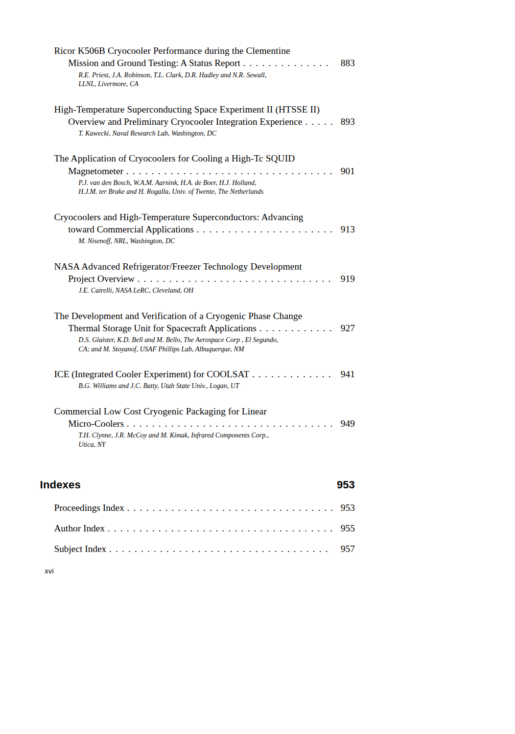Ricor K506B Cryocooler Performance during the Clementine
Mission and Ground Testing: A Status Report ................................................ 883
R.E. Priest, J.A. Robinson, T.L. Clark, D.R. Hadley and N.R. Sewall,
LLNL, Livermore, CA
High-Temperature Superconducting Space Experiment II (HTSSE II)
Overview and Preliminary Cryocooler Integration Experience ................................................ 893
T. Kawecki, Naval Research Lab, Washington, DC
The Application of Cryocoolers for Cooling a High-Tc SQUID
Magnetometer ................................................................ 901
P.J. van den Bosch, W.A.M. Aarnink, H.A. de Boer, H.J. Holland,
H.J.M. ter Brake and H. Rogalla, Univ. of Twente, The Netherlands
Cryocoolers and High-Temperature Superconductors: Advancing
toward Commercial Applications ................................................................ 913
M. Nisenoff, NRL, Washington, DC
NASA Advanced Refrigerator/Freezer Technology Development
Project Overview ................................................................ 919
J.E. Cairelli, NASA LeRC, Cleveland, OH
The Development and Verification of a Cryogenic Phase Change
Thermal Storage Unit for Spacecraft Applications ................................................ 927
D.S. Glaister, K.D. Bell and M. Bello, The Aerospace Corp , El Segundo,
CA; and M. Stoyanof, USAF Phillips Lab, Albuquerque, NM
ICE (Integrated Cooler Experiment) for COOLSAT ................................................ 941
B.G. Williams and J.C. Batty, Utah State Univ., Logan, UT
Commercial Low Cost Cryogenic Packaging for Linear
Micro-Coolers ................................................................ 949
T.H. Clynne, J.R. McCoy and M. Kimak, Infrared Components Corp.,
Utica, NY
Indexes 953
Proceedings Index ................................................................ 953
Author Index ................................................................ 955
Subject Index ................................................................ 957
xvi